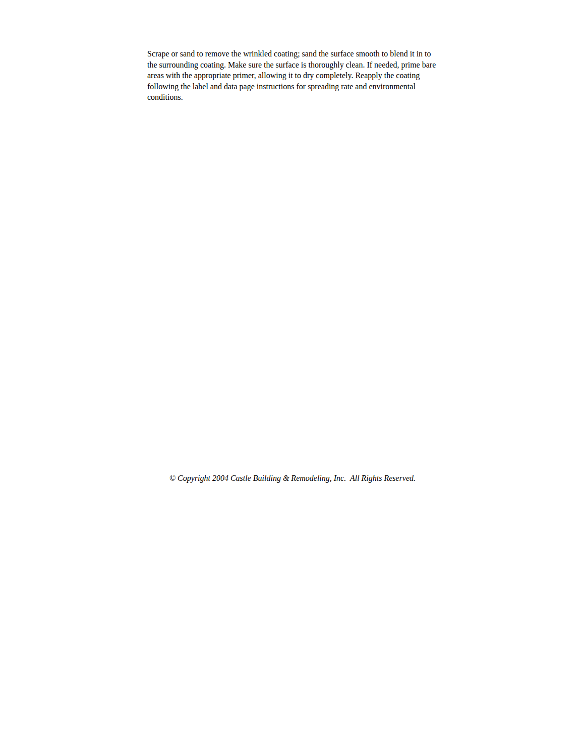Scrape or sand to remove the wrinkled coating; sand the surface smooth to blend it in to the surrounding coating. Make sure the surface is thoroughly clean. If needed, prime bare areas with the appropriate primer, allowing it to dry completely. Reapply the coating following the label and data page instructions for spreading rate and environmental conditions.
© Copyright 2004 Castle Building & Remodeling, Inc. All Rights Reserved.